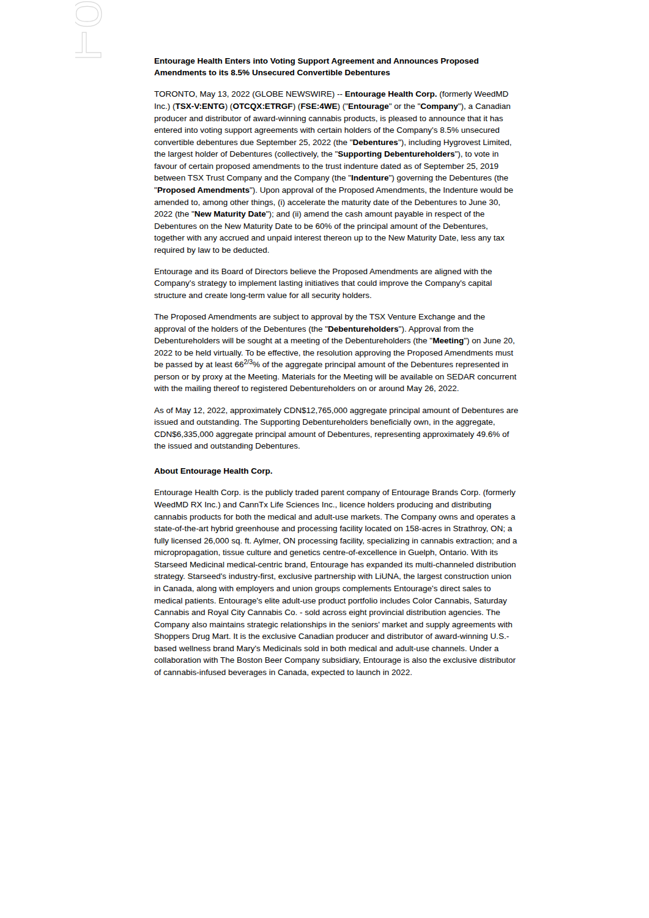For personal use only
Entourage Health Enters into Voting Support Agreement and Announces Proposed Amendments to its 8.5% Unsecured Convertible Debentures
TORONTO, May 13, 2022 (GLOBE NEWSWIRE) -- Entourage Health Corp. (formerly WeedMD Inc.) (TSX-V:ENTG) (OTCQX:ETRGF) (FSE:4WE) ("Entourage" or the "Company"), a Canadian producer and distributor of award-winning cannabis products, is pleased to announce that it has entered into voting support agreements with certain holders of the Company's 8.5% unsecured convertible debentures due September 25, 2022 (the "Debentures"), including Hygrovest Limited, the largest holder of Debentures (collectively, the "Supporting Debentureholders"), to vote in favour of certain proposed amendments to the trust indenture dated as of September 25, 2019 between TSX Trust Company and the Company (the "Indenture") governing the Debentures (the "Proposed Amendments"). Upon approval of the Proposed Amendments, the Indenture would be amended to, among other things, (i) accelerate the maturity date of the Debentures to June 30, 2022 (the "New Maturity Date"); and (ii) amend the cash amount payable in respect of the Debentures on the New Maturity Date to be 60% of the principal amount of the Debentures, together with any accrued and unpaid interest thereon up to the New Maturity Date, less any tax required by law to be deducted.
Entourage and its Board of Directors believe the Proposed Amendments are aligned with the Company's strategy to implement lasting initiatives that could improve the Company's capital structure and create long-term value for all security holders.
The Proposed Amendments are subject to approval by the TSX Venture Exchange and the approval of the holders of the Debentures (the "Debentureholders"). Approval from the Debentureholders will be sought at a meeting of the Debentureholders (the "Meeting") on June 20, 2022 to be held virtually. To be effective, the resolution approving the Proposed Amendments must be passed by at least 662/3% of the aggregate principal amount of the Debentures represented in person or by proxy at the Meeting. Materials for the Meeting will be available on SEDAR concurrent with the mailing thereof to registered Debentureholders on or around May 26, 2022.
As of May 12, 2022, approximately CDN$12,765,000 aggregate principal amount of Debentures are issued and outstanding. The Supporting Debentureholders beneficially own, in the aggregate, CDN$6,335,000 aggregate principal amount of Debentures, representing approximately 49.6% of the issued and outstanding Debentures.
About Entourage Health Corp.
Entourage Health Corp. is the publicly traded parent company of Entourage Brands Corp. (formerly WeedMD RX Inc.) and CannTx Life Sciences Inc., licence holders producing and distributing cannabis products for both the medical and adult-use markets. The Company owns and operates a state-of-the-art hybrid greenhouse and processing facility located on 158-acres in Strathroy, ON; a fully licensed 26,000 sq. ft. Aylmer, ON processing facility, specializing in cannabis extraction; and a micropropagation, tissue culture and genetics centre-of-excellence in Guelph, Ontario. With its Starseed Medicinal medical-centric brand, Entourage has expanded its multi-channeled distribution strategy. Starseed's industry-first, exclusive partnership with LiUNA, the largest construction union in Canada, along with employers and union groups complements Entourage's direct sales to medical patients. Entourage's elite adult-use product portfolio includes Color Cannabis, Saturday Cannabis and Royal City Cannabis Co. - sold across eight provincial distribution agencies. The Company also maintains strategic relationships in the seniors' market and supply agreements with Shoppers Drug Mart. It is the exclusive Canadian producer and distributor of award-winning U.S.-based wellness brand Mary's Medicinals sold in both medical and adult-use channels. Under a collaboration with The Boston Beer Company subsidiary, Entourage is also the exclusive distributor of cannabis-infused beverages in Canada, expected to launch in 2022.